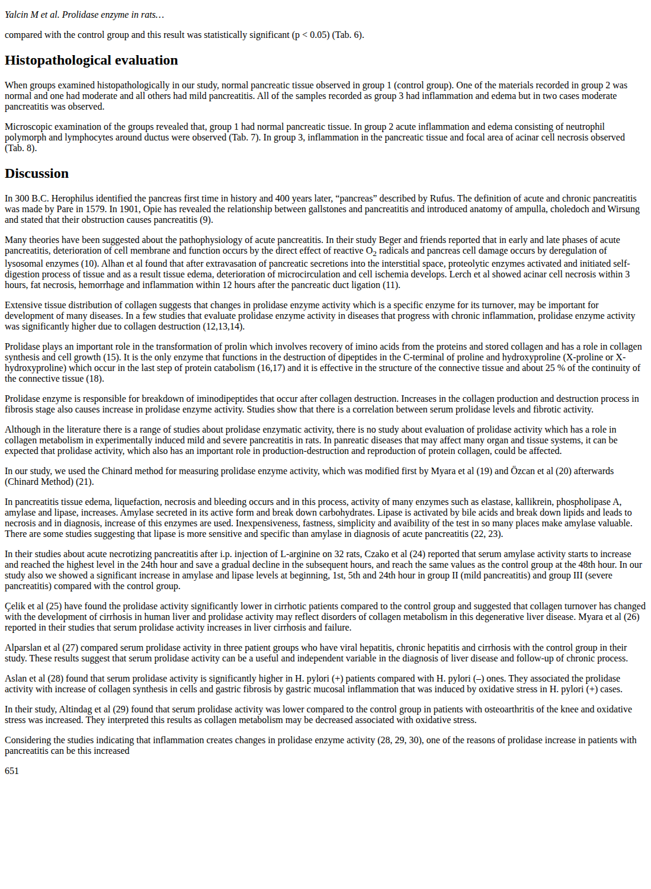Yalcin M et al. Prolidase enzyme in rats…
compared with the control group and this result was statistically significant (p < 0.05) (Tab. 6).
Histopathological evaluation
When groups examined histopathologically in our study, normal pancreatic tissue observed in group 1 (control group). One of the materials recorded in group 2 was normal and one had moderate and all others had mild pancreatitis. All of the samples recorded as group 3 had inflammation and edema but in two cases moderate pancreatitis was observed.
Microscopic examination of the groups revealed that, group 1 had normal pancreatic tissue. In group 2 acute inflammation and edema consisting of neutrophil polymorph and lymphocytes around ductus were observed (Tab. 7). In group 3, inflammation in the pancreatic tissue and focal area of acinar cell necrosis observed (Tab. 8).
Discussion
In 300 B.C. Herophilus identified the pancreas first time in history and 400 years later, “pancreas” described by Rufus. The definition of acute and chronic pancreatitis was made by Pare in 1579. In 1901, Opie has revealed the relationship between gallstones and pancreatitis and introduced anatomy of ampulla, choledoch and Wirsung and stated that their obstruction causes pancreatitis (9).
Many theories have been suggested about the pathophysiology of acute pancreatitis. In their study Beger and friends reported that in early and late phases of acute pancreatitis, deterioration of cell membrane and function occurs by the direct effect of reactive O2 radicals and pancreas cell damage occurs by deregulation of lysosomal enzymes (10). Alhan et al found that after extravasation of pancreatic secretions into the interstitial space, proteolytic enzymes activated and initiated self-digestion process of tissue and as a result tissue edema, deterioration of microcirculation and cell ischemia develops. Lerch et al showed acinar cell necrosis within 3 hours, fat necrosis, hemorrhage and inflammation within 12 hours after the pancreatic duct ligation (11).
Extensive tissue distribution of collagen suggests that changes in prolidase enzyme activity which is a specific enzyme for its turnover, may be important for development of many diseases. In a few studies that evaluate prolidase enzyme activity in diseases that progress with chronic inflammation, prolidase enzyme activity was significantly higher due to collagen destruction (12,13,14).
Prolidase plays an important role in the transformation of prolin which involves recovery of imino acids from the proteins and stored collagen and has a role in collagen synthesis and cell growth (15). It is the only enzyme that functions in the destruction of dipeptides in the C-terminal of proline and hydroxyproline (X-proline or X-hydroxyproline) which occur in the last step of protein catabolism (16,17) and it is effective in the structure of the connective tissue and about 25 % of the continuity of the connective tissue (18).
Prolidase enzyme is responsible for breakdown of iminodipeptides that occur after collagen destruction. Increases in the collagen production and destruction process in fibrosis stage also causes increase in prolidase enzyme activity. Studies show that there is a correlation between serum prolidase levels and fibrotic activity.
Although in the literature there is a range of studies about prolidase enzymatic activity, there is no study about evaluation of prolidase activity which has a role in collagen metabolism in experimentally induced mild and severe pancreatitis in rats. In panreatic diseases that may affect many organ and tissue systems, it can be expected that prolidase activity, which also has an important role in production-destruction and reproduction of protein collagen, could be affected.
In our study, we used the Chinard method for measuring prolidase enzyme activity, which was modified first by Myara et al (19) and Özcan et al (20) afterwards (Chinard Method) (21).
In pancreatitis tissue edema, liquefaction, necrosis and bleeding occurs and in this process, activity of many enzymes such as elastase, kallikrein, phospholipase A, amylase and lipase, increases. Amylase secreted in its active form and break down carbohydrates. Lipase is activated by bile acids and break down lipids and leads to necrosis and in diagnosis, increase of this enzymes are used. Inexpensiveness, fastness, simplicity and avaibility of the test in so many places make amylase valuable. There are some studies suggesting that lipase is more sensitive and specific than amylase in diagnosis of acute pancreatitis (22, 23).
In their studies about acute necrotizing pancreatitis after i.p. injection of L-arginine on 32 rats, Czako et al (24) reported that serum amylase activity starts to increase and reached the highest level in the 24th hour and save a gradual decline in the subsequent hours, and reach the same values as the control group at the 48th hour. In our study also we showed a significant increase in amylase and lipase levels at beginning, 1st, 5th and 24th hour in group II (mild pancreatitis) and group III (severe pancreatitis) compared with the control group.
Çelik et al (25) have found the prolidase activity significantly lower in cirrhotic patients compared to the control group and suggested that collagen turnover has changed with the development of cirrhosis in human liver and prolidase activity may reflect disorders of collagen metabolism in this degenerative liver disease. Myara et al (26) reported in their studies that serum prolidase activity increases in liver cirrhosis and failure.
Alparslan et al (27) compared serum prolidase activity in three patient groups who have viral hepatitis, chronic hepatitis and cirrhosis with the control group in their study. These results suggest that serum prolidase activity can be a useful and independent variable in the diagnosis of liver disease and follow-up of chronic process.
Aslan et al (28) found that serum prolidase activity is significantly higher in H. pylori (+) patients compared with H. pylori (–) ones. They associated the prolidase activity with increase of collagen synthesis in cells and gastric fibrosis by gastric mucosal inflammation that was induced by oxidative stress in H. pylori (+) cases.
In their study, Altindag et al (29) found that serum prolidase activity was lower compared to the control group in patients with osteoarthritis of the knee and oxidative stress was increased. They interpreted this results as collagen metabolism may be decreased associated with oxidative stress.
Considering the studies indicating that inflammation creates changes in prolidase enzyme activity (28, 29, 30), one of the reasons of prolidase increase in patients with pancreatitis can be this increased
651